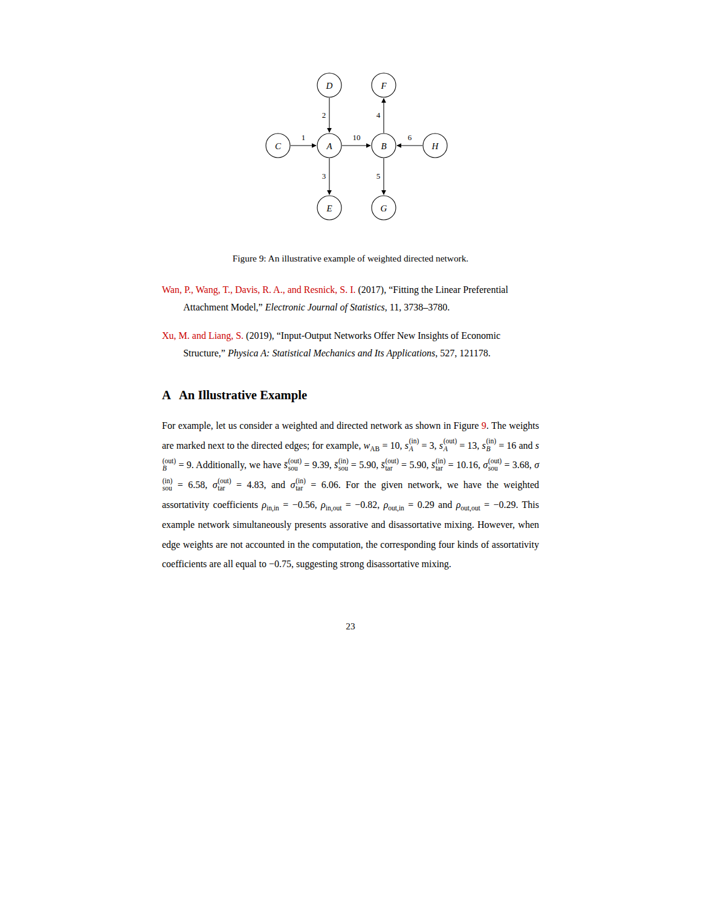C A B H D F E G 1 10 6 2 4 3 5
Figure 9: An illustrative example of weighted directed network.
Wan, P., Wang, T., Davis, R. A., and Resnick, S. I. (2017), “Fitting the Linear Preferential Attachment Model,” Electronic Journal of Statistics, 11, 3738–3780.
Xu, M. and Liang, S. (2019), “Input-Output Networks Offer New Insights of Economic Structure,” Physica A: Statistical Mechanics and Its Applications, 527, 121178.
AAn Illustrative Example
For example, let us consider a weighted and directed network as shown in Figure 9. The weights are marked next to the directed edges; for example, wAB = 10, s(in) A = 3, s(out) A = 13, s(in) B = 16 and s(out) B = 9. Additionally, we have s̄(out) sou = 9.39, s̄(in) sou = 5.90, s̄(out) tar = 5.90, s̄(in) tar = 10.16, σ(out) sou = 3.68, σ(in) sou = 6.58, σ(out) tar = 4.83, and σ(in) tar = 6.06. For the given network, we have the weighted assortativity coefficients ρin,in = −0.56, ρin,out = −0.82, ρout,in = 0.29 and ρout,out = −0.29. This example network simultaneously presents assorative and disassortative mixing. However, when edge weights are not accounted in the computation, the corresponding four kinds of assortativity coefficients are all equal to −0.75, suggesting strong disassortative mixing.
23